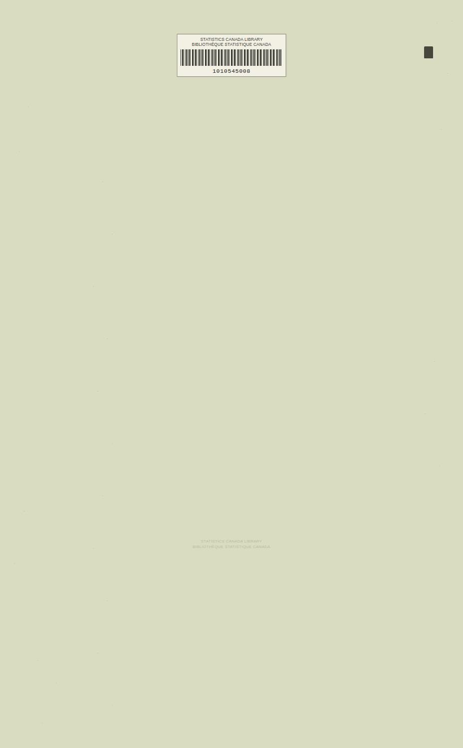STATISTICS CANADA LIBRARY
BIBLIOTHÈQUE STATISTIQUE CANADA
1010545008
STATISTICS CANADA LIBRARY
BIBLIOTHÈQUE STATISTIQUE CANADA
· · · · · · · · · · · · · · · · · · · · · · · · ·